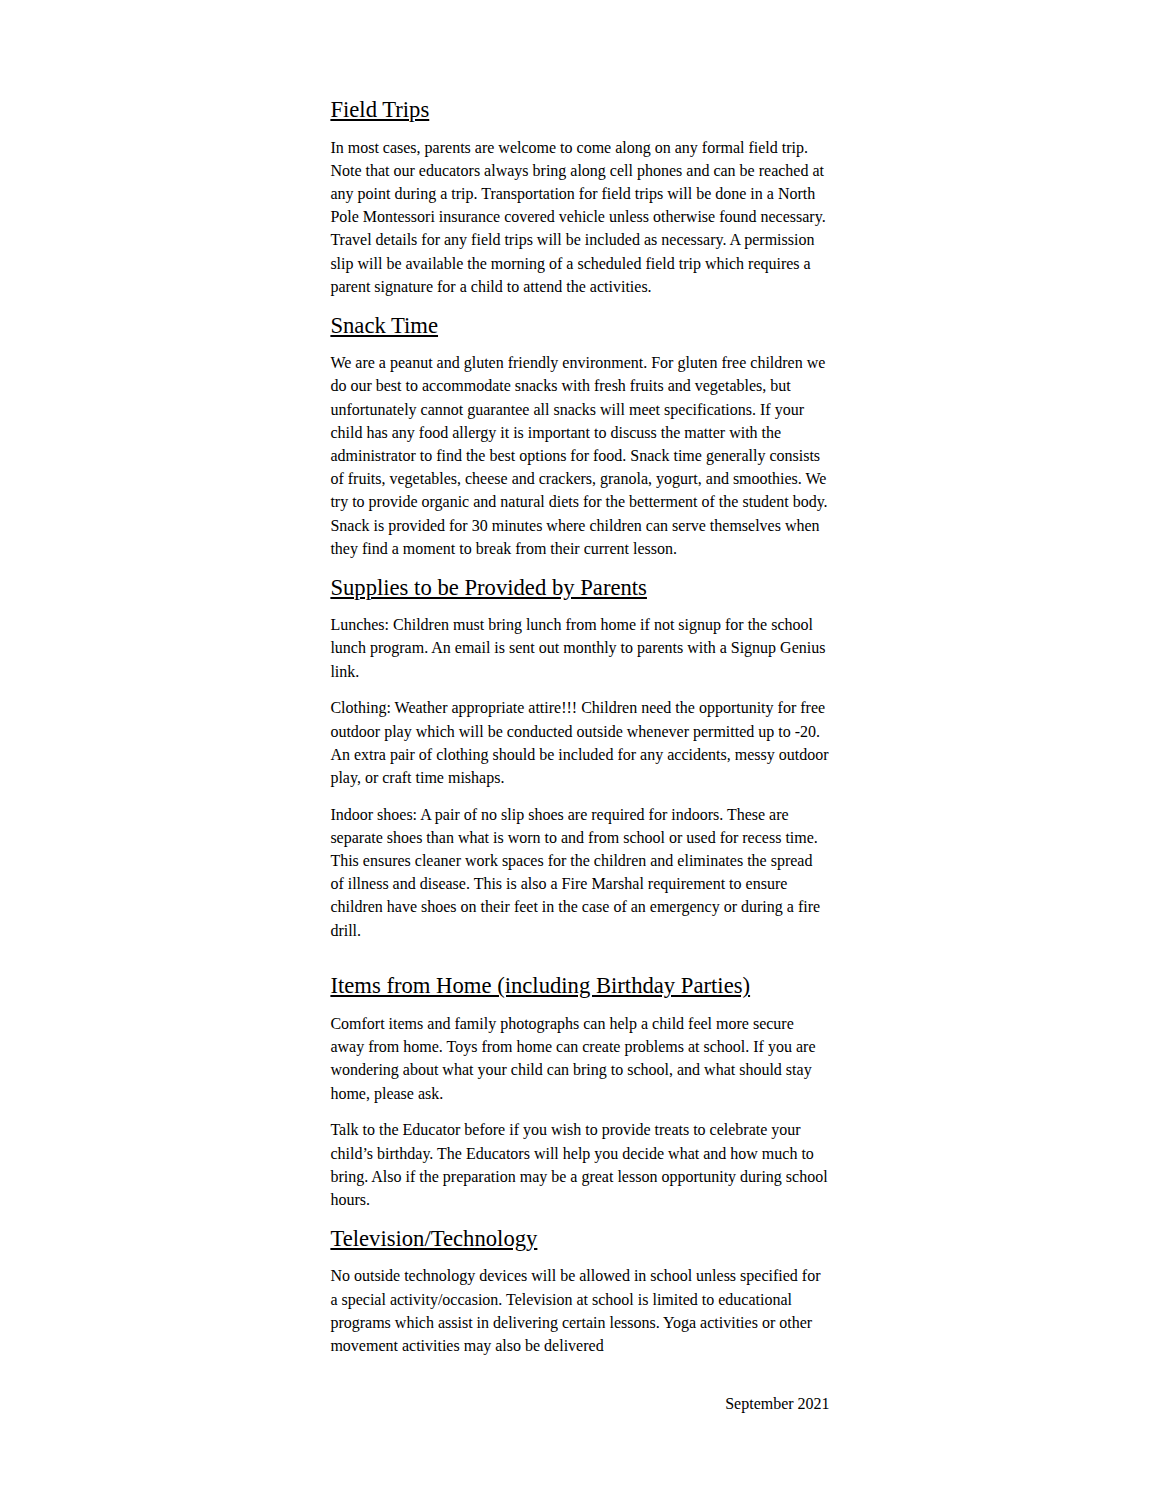Field Trips
In most cases, parents are welcome to come along on any formal field trip. Note that our educators always bring along cell phones and can be reached at any point during a trip. Transportation for field trips will be done in a North Pole Montessori insurance covered vehicle unless otherwise found necessary. Travel details for any field trips will be included as necessary. A permission slip will be available the morning of a scheduled field trip which requires a parent signature for a child to attend the activities.
Snack Time
We are a peanut and gluten friendly environment. For gluten free children we do our best to accommodate snacks with fresh fruits and vegetables, but unfortunately cannot guarantee all snacks will meet specifications. If your child has any food allergy it is important to discuss the matter with the administrator to find the best options for food. Snack time generally consists of fruits, vegetables, cheese and crackers, granola, yogurt, and smoothies. We try to provide organic and natural diets for the betterment of the student body. Snack is provided for 30 minutes where children can serve themselves when they find a moment to break from their current lesson.
Supplies to be Provided by Parents
Lunches: Children must bring lunch from home if not signup for the school lunch program. An email is sent out monthly to parents with a Signup Genius link.
Clothing: Weather appropriate attire!!! Children need the opportunity for free outdoor play which will be conducted outside whenever permitted up to -20. An extra pair of clothing should be included for any accidents, messy outdoor play, or craft time mishaps.
Indoor shoes: A pair of no slip shoes are required for indoors. These are separate shoes than what is worn to and from school or used for recess time. This ensures cleaner work spaces for the children and eliminates the spread of illness and disease. This is also a Fire Marshal requirement to ensure children have shoes on their feet in the case of an emergency or during a fire drill.
Items from Home (including Birthday Parties)
Comfort items and family photographs can help a child feel more secure away from home. Toys from home can create problems at school. If you are wondering about what your child can bring to school, and what should stay home, please ask.
Talk to the Educator before if you wish to provide treats to celebrate your child’s birthday. The Educators will help you decide what and how much to bring. Also if the preparation may be a great lesson opportunity during school hours.
Television/Technology
No outside technology devices will be allowed in school unless specified for a special activity/occasion. Television at school is limited to educational programs which assist in delivering certain lessons. Yoga activities or other movement activities may also be delivered
September 2021